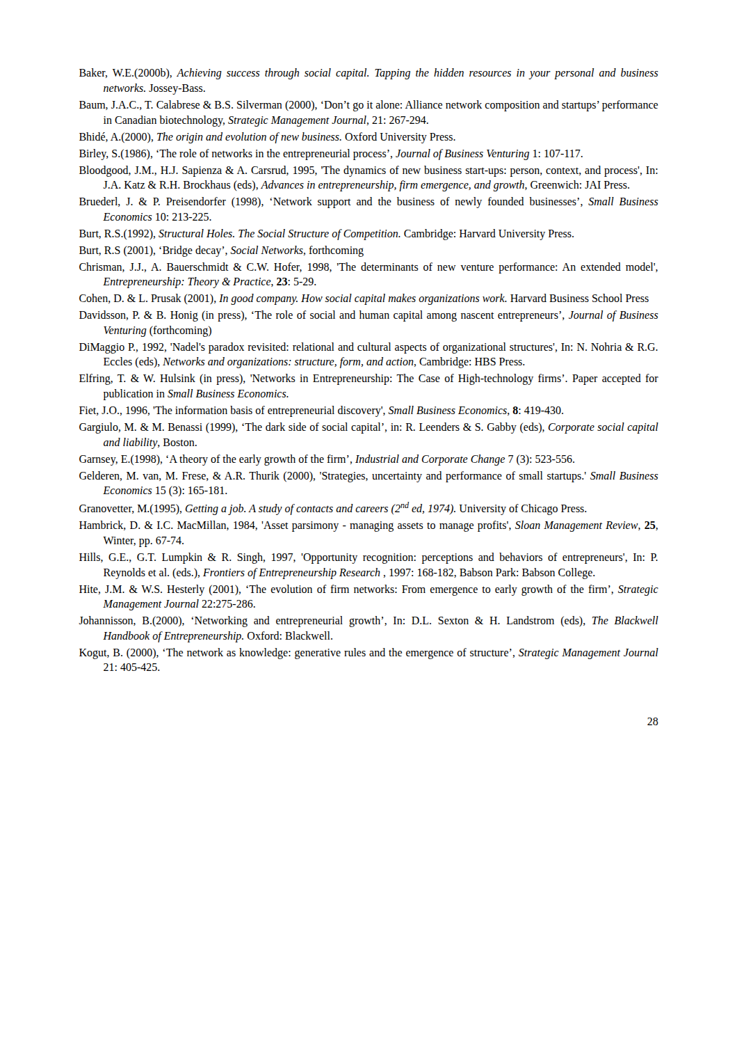Baker, W.E.(2000b), Achieving success through social capital. Tapping the hidden resources in your personal and business networks. Jossey-Bass.
Baum, J.A.C., T. Calabrese & B.S. Silverman (2000), ‘Don’t go it alone: Alliance network composition and startups’ performance in Canadian biotechnology, Strategic Management Journal, 21: 267-294.
Bhidé, A.(2000), The origin and evolution of new business. Oxford University Press.
Birley, S.(1986), ‘The role of networks in the entrepreneurial process’, Journal of Business Venturing 1: 107-117.
Bloodgood, J.M., H.J. Sapienza & A. Carsrud, 1995, 'The dynamics of new business start-ups: person, context, and process', In: J.A. Katz & R.H. Brockhaus (eds), Advances in entrepreneurship, firm emergence, and growth, Greenwich: JAI Press.
Bruederl, J. & P. Preisendorfer (1998), ‘Network support and the business of newly founded businesses’, Small Business Economics 10: 213-225.
Burt, R.S.(1992), Structural Holes. The Social Structure of Competition. Cambridge: Harvard University Press.
Burt, R.S (2001), ‘Bridge decay’, Social Networks, forthcoming
Chrisman, J.J., A. Bauerschmidt & C.W. Hofer, 1998, 'The determinants of new venture performance: An extended model', Entrepreneurship: Theory & Practice, 23: 5-29.
Cohen, D. & L. Prusak (2001), In good company. How social capital makes organizations work. Harvard Business School Press
Davidsson, P. & B. Honig (in press), ‘The role of social and human capital among nascent entrepreneurs’, Journal of Business Venturing (forthcoming)
DiMaggio P., 1992, 'Nadel's paradox revisited: relational and cultural aspects of organizational structures', In: N. Nohria & R.G. Eccles (eds), Networks and organizations: structure, form, and action, Cambridge: HBS Press.
Elfring, T. & W. Hulsink (in press), 'Networks in Entrepreneurship: The Case of High-technology firms’. Paper accepted for publication in Small Business Economics.
Fiet, J.O., 1996, 'The information basis of entrepreneurial discovery', Small Business Economics, 8: 419-430.
Gargiulo, M. & M. Benassi (1999), ‘The dark side of social capital’, in: R. Leenders & S. Gabby (eds), Corporate social capital and liability, Boston.
Garnsey, E.(1998), ‘A theory of the early growth of the firm’, Industrial and Corporate Change 7 (3): 523-556.
Gelderen, M. van, M. Frese, & A.R. Thurik (2000), 'Strategies, uncertainty and performance of small startups.' Small Business Economics 15 (3): 165-181.
Granovetter, M.(1995), Getting a job. A study of contacts and careers (2nd ed, 1974). University of Chicago Press.
Hambrick, D. & I.C. MacMillan, 1984, 'Asset parsimony - managing assets to manage profits', Sloan Management Review, 25, Winter, pp. 67-74.
Hills, G.E., G.T. Lumpkin & R. Singh, 1997, 'Opportunity recognition: perceptions and behaviors of entrepreneurs', In: P. Reynolds et al. (eds.), Frontiers of Entrepreneurship Research , 1997: 168-182, Babson Park: Babson College.
Hite, J.M. & W.S. Hesterly (2001), ‘The evolution of firm networks: From emergence to early growth of the firm’, Strategic Management Journal 22:275-286.
Johannisson, B.(2000), ‘Networking and entrepreneurial growth’, In: D.L. Sexton & H. Landstrom (eds), The Blackwell Handbook of Entrepreneurship. Oxford: Blackwell.
Kogut, B. (2000), ‘The network as knowledge: generative rules and the emergence of structure’, Strategic Management Journal 21: 405-425.
28